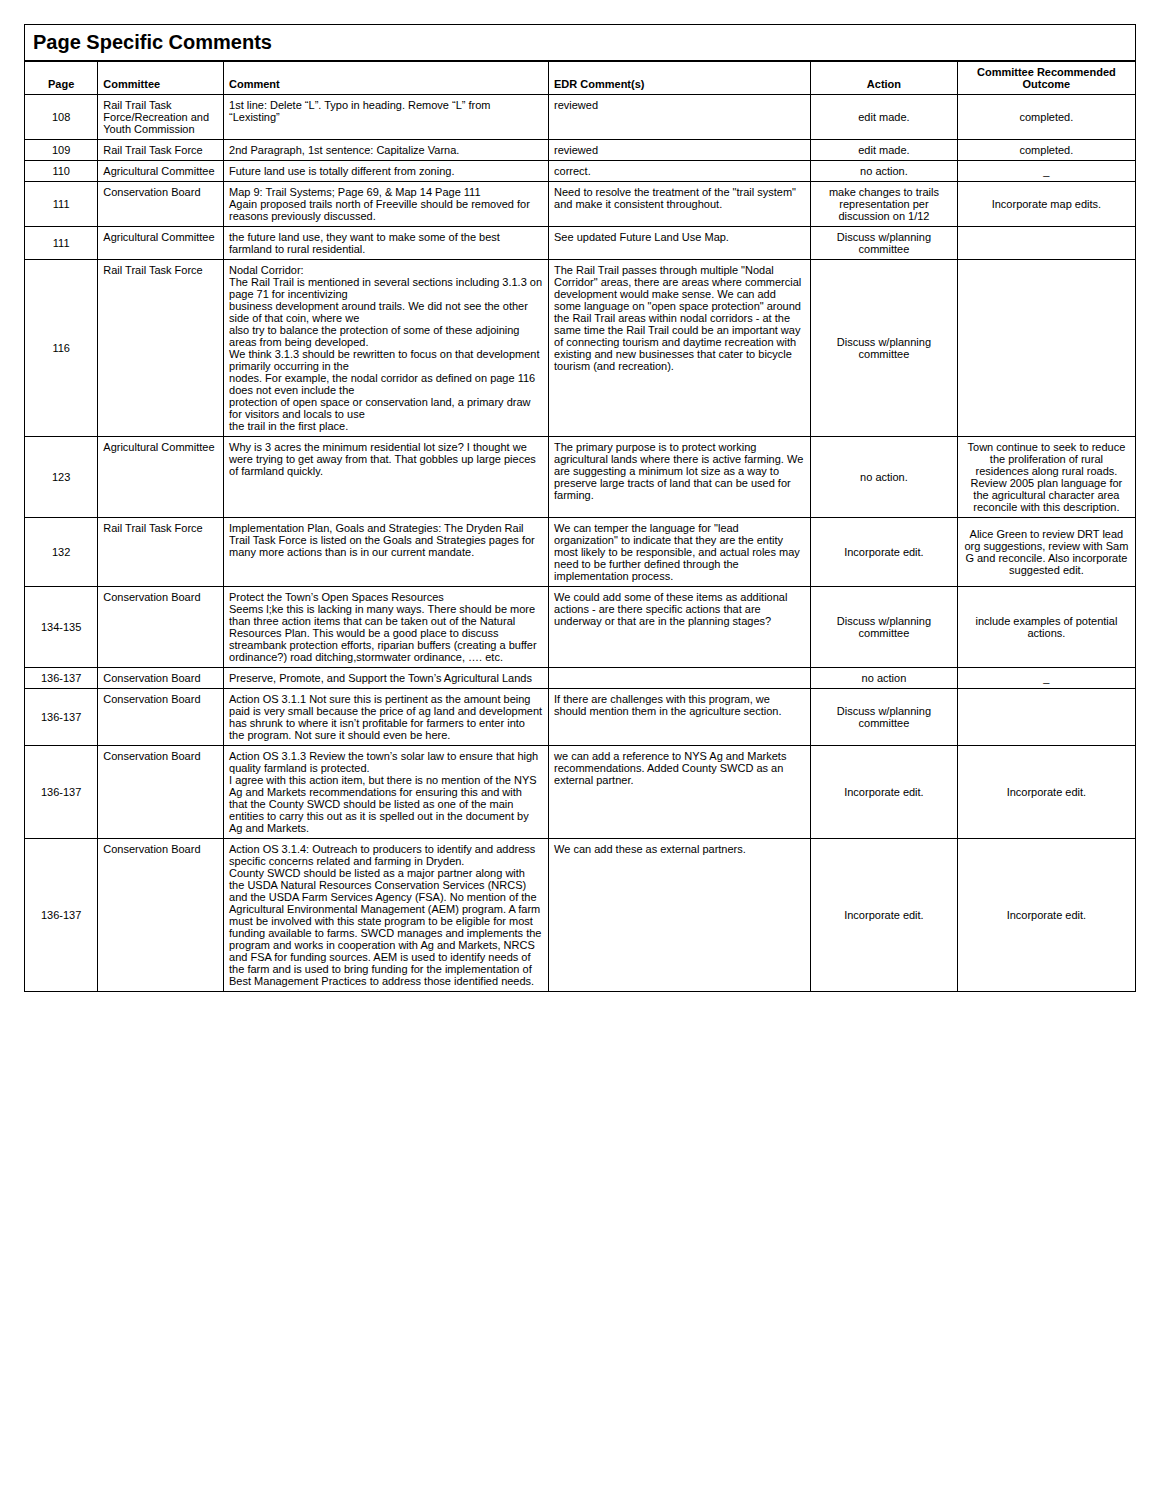Page Specific Comments
| Page | Committee | Comment | EDR Comment(s) | Action | Committee Recommended Outcome |
| --- | --- | --- | --- | --- | --- |
| 108 | Rail Trail Task Force/Recreation and Youth Commission | 1st line: Delete “L”. Typo in heading. Remove “L” from “Lexisting” | reviewed | edit made. | completed. |
| 109 | Rail Trail Task Force | 2nd Paragraph, 1st sentence: Capitalize Varna. | reviewed | edit made. | completed. |
| 110 | Agricultural Committee | Future land use is totally different from zoning. | correct. | no action. | _ |
| 111 | Conservation Board | Map 9: Trail Systems; Page 69, & Map 14 Page 111 Again proposed trails north of Freeville should be removed for reasons previously discussed. | Need to resolve the treatment of the "trail system" and make it consistent throughout. | make changes to trails representation per discussion on 1/12 | Incorporate map edits. |
| 111 | Agricultural Committee | the future land use, they want to make some of the best farmland to rural residential. | See updated Future Land Use Map. | Discuss w/planning committee | |
| 116 | Rail Trail Task Force | Nodal Corridor: The Rail Trail is mentioned in several sections including 3.1.3 on page 71 for incentivizing business development around trails. We did not see the other side of that coin, where we also try to balance the protection of some of these adjoining areas from being developed. We think 3.1.3 should be rewritten to focus on that development primarily occurring in the nodes. For example, the nodal corridor as defined on page 116 does not even include the protection of open space or conservation land, a primary draw for visitors and locals to use the trail in the first place. | The Rail Trail passes through multiple "Nodal Corridor" areas, there are areas where commercial development would make sense. We can add some language on "open space protection" around the Rail Trail areas within nodal corridors - at the same time the Rail Trail could be an important way of connecting tourism and daytime recreation with existing and new businesses that cater to bicycle tourism (and recreation). | Discuss w/planning committee | |
| 123 | Agricultural Committee | Why is 3 acres the minimum residential lot size? I thought we were trying to get away from that. That gobbles up large pieces of farmland quickly. | The primary purpose is to protect working agricultural lands where there is active farming. We are suggesting a minimum lot size as a way to preserve large tracts of land that can be used for farming. | no action. | Town continue to seek to reduce the proliferation of rural residences along rural roads. Review 2005 plan language for the agricultural character area reconcile with this description. |
| 132 | Rail Trail Task Force | Implementation Plan, Goals and Strategies: The Dryden Rail Trail Task Force is listed on the Goals and Strategies pages for many more actions than is in our current mandate. | We can temper the language for "lead organization" to indicate that they are the entity most likely to be responsible, and actual roles may need to be further defined through the implementation process. | Incorporate edit. | Alice Green to review DRT lead org suggestions, review with Sam G and reconcile. Also incorporate suggested edit. |
| 134-135 | Conservation Board | Protect the Town’s Open Spaces Resources Seems l;ke this is lacking in many ways. There should be more than three action items that can be taken out of the Natural Resources Plan. This would be a good place to discuss streambank protection efforts, riparian buffers (creating a buffer ordinance?) road ditching,stormwater ordinance, …. etc. | We could add some of these items as additional actions - are there specific actions that are underway or that are in the planning stages? | Discuss w/planning committee | include examples of potential actions. |
| 136-137 | Conservation Board | Preserve, Promote, and Support the Town’s Agricultural Lands | | no action | _ |
| 136-137 | Conservation Board | Action OS 3.1.1 Not sure this is pertinent as the amount being paid is very small because the price of ag land and development has shrunk to where it isn’t profitable for farmers to enter into the program. Not sure it should even be here. | If there are challenges with this program, we should mention them in the agriculture section. | Discuss w/planning committee | |
| 136-137 | Conservation Board | Action OS 3.1.3 Review the town’s solar law to ensure that high quality farmland is protected. I agree with this action item, but there is no mention of the NYS Ag and Markets recommendations for ensuring this and with that the County SWCD should be listed as one of the main entities to carry this out as it is spelled out in the document by Ag and Markets. | we can add a reference to NYS Ag and Markets recommendations. Added County SWCD as an external partner. | Incorporate edit. | Incorporate edit. |
| 136-137 | Conservation Board | Action OS 3.1.4: Outreach to producers to identify and address specific concerns related and farming in Dryden. County SWCD should be listed as a major partner along with the USDA Natural Resources Conservation Services (NRCS) and the USDA Farm Services Agency (FSA). No mention of the Agricultural Environmental Management (AEM) program. A farm must be involved with this state program to be eligible for most funding available to farms. SWCD manages and implements the program and works in cooperation with Ag and Markets, NRCS and FSA for funding sources. AEM is used to identify needs of the farm and is used to bring funding for the implementation of Best Management Practices to address those identified needs. | We can add these as external partners. | Incorporate edit. | Incorporate edit. |